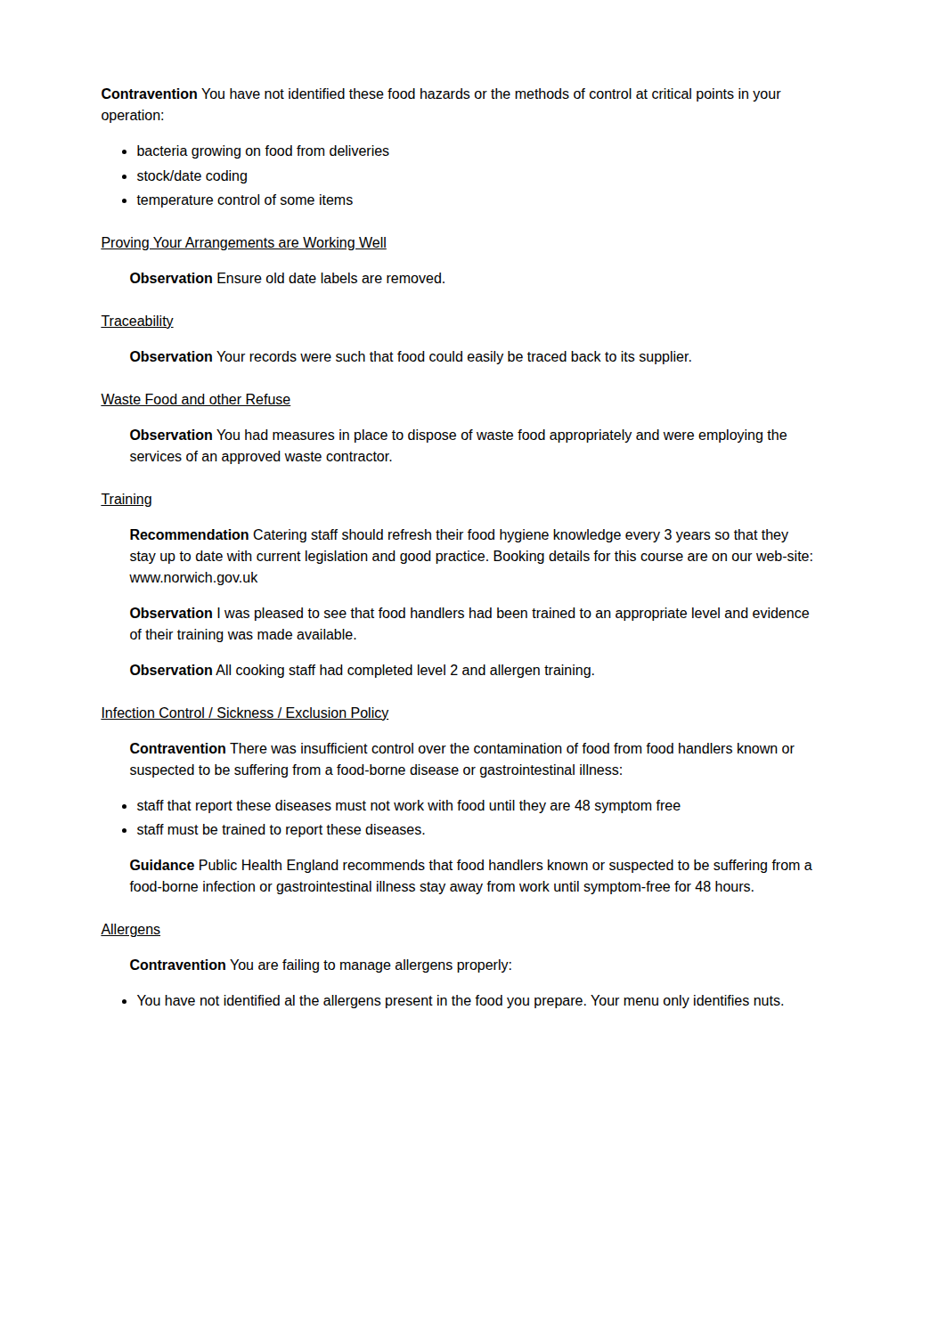Contravention You have not identified these food hazards or the methods of control at critical points in your operation:
bacteria growing on food from deliveries
stock/date coding
temperature control of some items
Proving Your Arrangements are Working Well
Observation Ensure old date labels are removed.
Traceability
Observation Your records were such that food could easily be traced back to its supplier.
Waste Food and other Refuse
Observation You had measures in place to dispose of waste food appropriately and were employing the services of an approved waste contractor.
Training
Recommendation Catering staff should refresh their food hygiene knowledge every 3 years so that they stay up to date with current legislation and good practice. Booking details for this course are on our web-site: www.norwich.gov.uk
Observation I was pleased to see that food handlers had been trained to an appropriate level and evidence of their training was made available.
Observation All cooking staff had completed level 2 and allergen training.
Infection Control / Sickness / Exclusion Policy
Contravention There was insufficient control over the contamination of food from food handlers known or suspected to be suffering from a food-borne disease or gastrointestinal illness:
staff that report these diseases must not work with food until they are 48 symptom free
staff must be trained to report these diseases.
Guidance Public Health England recommends that food handlers known or suspected to be suffering from a food-borne infection or gastrointestinal illness stay away from work until symptom-free for 48 hours.
Allergens
Contravention You are failing to manage allergens properly:
You have not identified al the allergens present in the food you prepare. Your menu only identifies nuts.